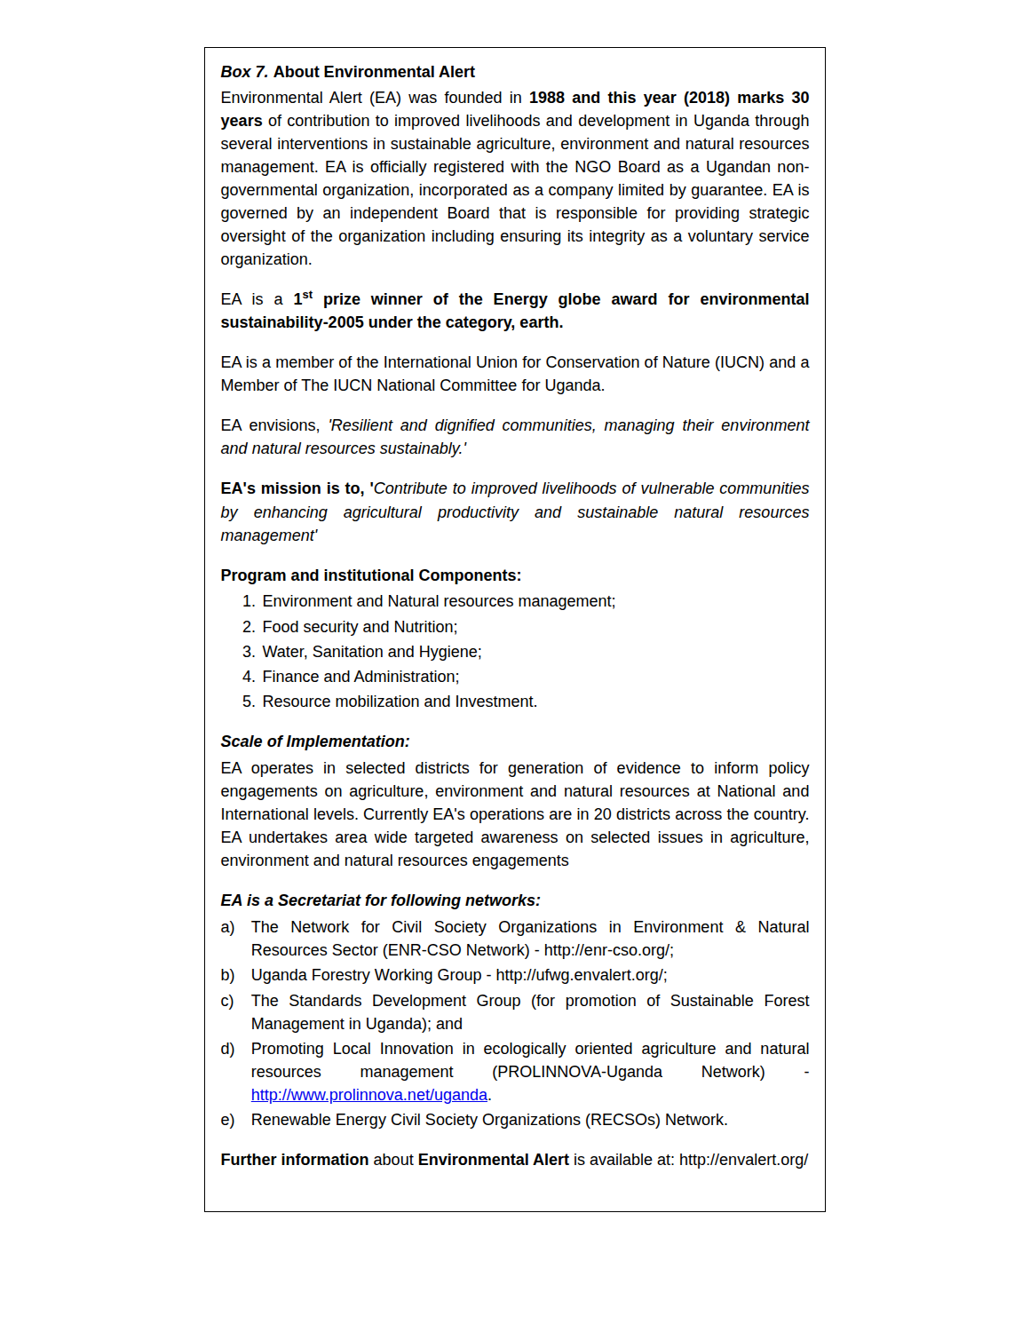Box 7. About Environmental Alert
Environmental Alert (EA) was founded in 1988 and this year (2018) marks 30 years of contribution to improved livelihoods and development in Uganda through several interventions in sustainable agriculture, environment and natural resources management. EA is officially registered with the NGO Board as a Ugandan non-governmental organization, incorporated as a company limited by guarantee. EA is governed by an independent Board that is responsible for providing strategic oversight of the organization including ensuring its integrity as a voluntary service organization.
EA is a 1st prize winner of the Energy globe award for environmental sustainability-2005 under the category, earth.
EA is a member of the International Union for Conservation of Nature (IUCN) and a Member of The IUCN National Committee for Uganda.
EA envisions, 'Resilient and dignified communities, managing their environment and natural resources sustainably.'
EA's mission is to, 'Contribute to improved livelihoods of vulnerable communities by enhancing agricultural productivity and sustainable natural resources management'
Program and institutional Components:
Environment and Natural resources management;
Food security and Nutrition;
Water, Sanitation and Hygiene;
Finance and Administration;
Resource mobilization and Investment.
Scale of Implementation:
EA operates in selected districts for generation of evidence to inform policy engagements on agriculture, environment and natural resources at National and International levels. Currently EA's operations are in 20 districts across the country. EA undertakes area wide targeted awareness on selected issues in agriculture, environment and natural resources engagements
EA is a Secretariat for following networks:
The Network for Civil Society Organizations in Environment & Natural Resources Sector (ENR-CSO Network) - http://enr-cso.org/;
Uganda Forestry Working Group - http://ufwg.envalert.org/;
The Standards Development Group (for promotion of Sustainable Forest Management in Uganda); and
Promoting Local Innovation in ecologically oriented agriculture and natural resources management (PROLINNOVA-Uganda Network) - http://www.prolinnova.net/uganda.
Renewable Energy Civil Society Organizations (RECSOs) Network.
Further information about Environmental Alert is available at: http://envalert.org/